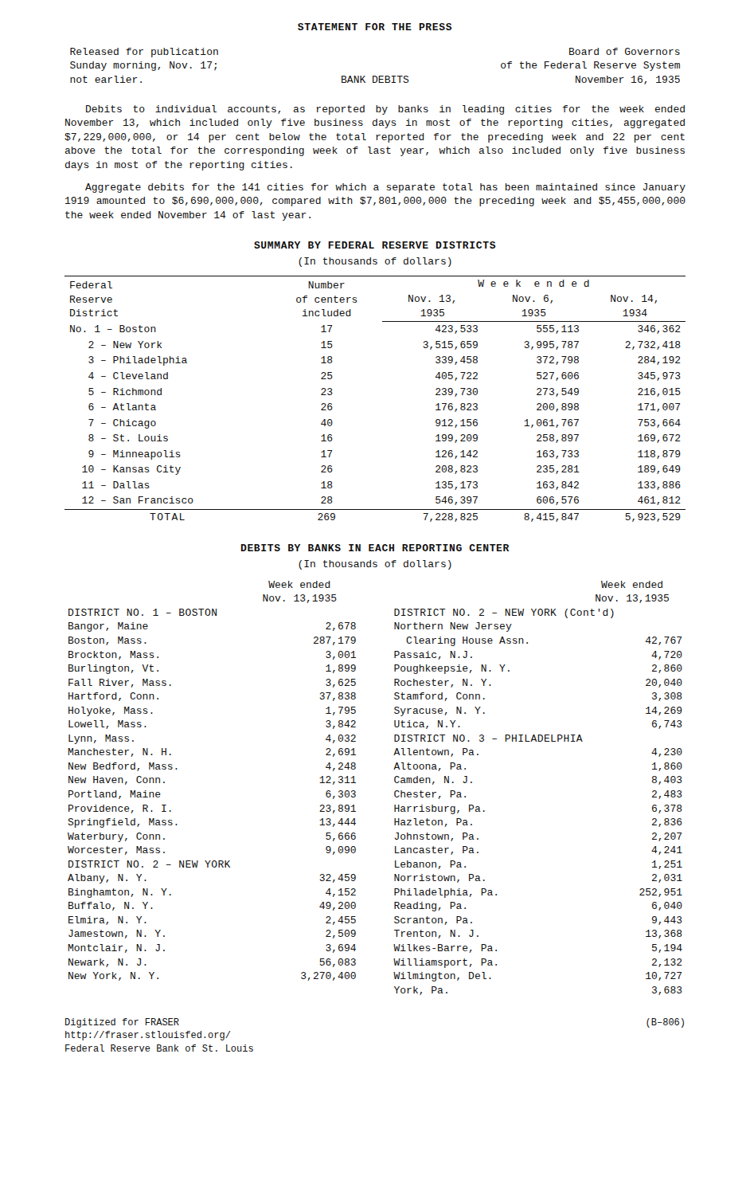STATEMENT FOR THE PRESS
| Released for publication Sunday morning, Nov. 17; not earlier. | BANK DEBITS | Board of Governors of the Federal Reserve System November 16, 1935 |
Debits to individual accounts, as reported by banks in leading cities for the week ended November 13, which included only five business days in most of the reporting cities, aggregated $7,229,000,000, or 14 per cent below the total reported for the preceding week and 22 per cent above the total for the corresponding week of last year, which also included only five business days in most of the reporting cities.
Aggregate debits for the 141 cities for which a separate total has been maintained since January 1919 amounted to $6,690,000,000, compared with $7,801,000,000 the preceding week and $5,455,000,000 the week ended November 14 of last year.
SUMMARY BY FEDERAL RESERVE DISTRICTS
(In thousands of dollars)
| Federal Reserve District | Number of centers included | W e e k e n d e d |
| --- | --- | --- |
| Nov. 13, 1935 | Nov. 6, 1935 | Nov. 14, 1934 |
| No. 1 – Boston | 17 | 423,533 | 555,113 | 346,362 |
| 2 – New York | 15 | 3,515,659 | 3,995,787 | 2,732,418 |
| 3 – Philadelphia | 18 | 339,458 | 372,798 | 284,192 |
| 4 – Cleveland | 25 | 405,722 | 527,606 | 345,973 |
| 5 – Richmond | 23 | 239,730 | 273,549 | 216,015 |
| 6 – Atlanta | 26 | 176,823 | 200,898 | 171,007 |
| 7 – Chicago | 40 | 912,156 | 1,061,767 | 753,664 |
| 8 – St. Louis | 16 | 199,209 | 258,897 | 169,672 |
| 9 – Minneapolis | 17 | 126,142 | 163,733 | 118,879 |
| 10 – Kansas City | 26 | 208,823 | 235,281 | 189,649 |
| 11 – Dallas | 18 | 135,173 | 163,842 | 133,886 |
| 12 – San Francisco | 28 | 546,397 | 606,576 | 461,812 |
| TOTAL | 269 | 7,228,825 | 8,415,847 | 5,923,529 |
DEBITS BY BANKS IN EACH REPORTING CENTER
(In thousands of dollars)
| / / Week ended Nov. 13,1935 / / DISTRICT NO. 1 – BOSTON / / Bangor, Maine / 2,678 / / Boston, Mass. / 287,179 / / Brockton, Mass. / 3,001 / / Burlington, Vt. / 1,899 / / Fall River, Mass. / 3,625 / / Hartford, Conn. / 37,838 / / Holyoke, Mass. / 1,795 / / Lowell, Mass. / 3,842 / / Lynn, Mass. / 4,032 / / Manchester, N. H. / 2,691 / / New Bedford, Mass. / 4,248 / / New Haven, Conn. / 12,311 / / Portland, Maine / 6,303 / / Providence, R. I. / 23,891 / / Springfield, Mass. / 13,444 / / Waterbury, Conn. / 5,666 / / Worcester, Mass. / 9,090 / / DISTRICT NO. 2 – NEW YORK / / Albany, N. Y. / 32,459 / / Binghamton, N. Y. / 4,152 / / Buffalo, N. Y. / 49,200 / / Elmira, N. Y. / 2,455 / / Jamestown, N. Y. / 2,509 / / Montclair, N. J. / 3,694 / / Newark, N. J. / 56,083 / / New York, N. Y. / 3,270,400 / | / / Week ended Nov. 13,1935 / / DISTRICT NO. 2 – NEW YORK (Cont'd) / / Northern New Jersey / / / Clearing House Assn. / 42,767 / / Passaic, N.J. / 4,720 / / Poughkeepsie, N. Y. / 2,860 / / Rochester, N. Y. / 20,040 / / Stamford, Conn. / 3,308 / / Syracuse, N. Y. / 14,269 / / Utica, N.Y. / 6,743 / / DISTRICT NO. 3 – PHILADELPHIA / / Allentown, Pa. / 4,230 / / Altoona, Pa. / 1,860 / / Camden, N. J. / 8,403 / / Chester, Pa. / 2,483 / / Harrisburg, Pa. / 6,378 / / Hazleton, Pa. / 2,836 / / Johnstown, Pa. / 2,207 / / Lancaster, Pa. / 4,241 / / Lebanon, Pa. / 1,251 / / Norristown, Pa. / 2,031 / / Philadelphia, Pa. / 252,951 / / Reading, Pa. / 6,040 / / Scranton, Pa. / 9,443 / / Trenton, N. J. / 13,368 / / Wilkes-Barre, Pa. / 5,194 / / Williamsport, Pa. / 2,132 / / Wilmington, Del. / 10,727 / / York, Pa. / 3,683 / |
Digitized for FRASER
http://fraser.stlouisfed.org/
Federal Reserve Bank of St. Louis
(B–806)